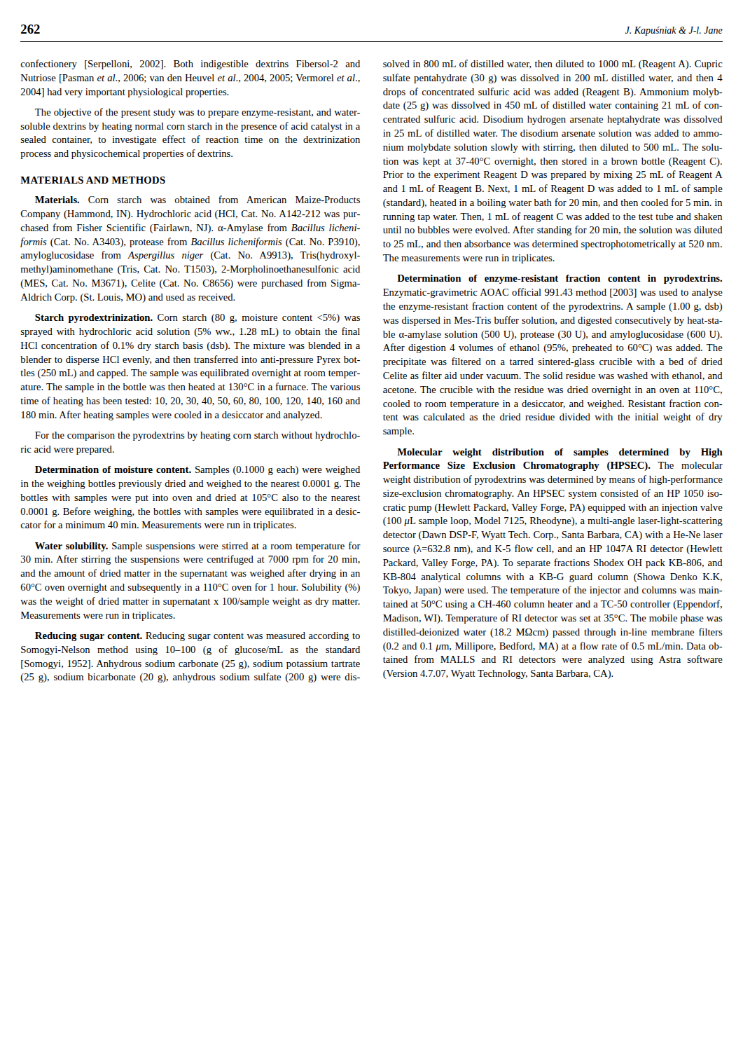262 J. Kapuśniak & J-l. Jane
confectionery [Serpelloni, 2002]. Both indigestible dextrins Fibersol-2 and Nutriose [Pasman et al., 2006; van den Heuvel et al., 2004, 2005; Vermorel et al., 2004] had very important physiological properties.
The objective of the present study was to prepare enzyme-resistant, and water-soluble dextrins by heating normal corn starch in the presence of acid catalyst in a sealed container, to investigate effect of reaction time on the dextrinization process and physicochemical properties of dextrins.
Materials and methods
Materials. Corn starch was obtained from American Maize-Products Company (Hammond, IN). Hydrochloric acid (HCl, Cat. No. A142-212 was purchased from Fisher Scientific (Fairlawn, NJ). α-Amylase from Bacillus licheniformis (Cat. No. A3403), protease from Bacillus licheniformis (Cat. No. P3910), amyloglucosidase from Aspergillus niger (Cat. No. A9913), Tris(hydroxyl-methyl)aminomethane (Tris, Cat. No. T1503), 2-Morpholinoethanesulfonic acid (MES, Cat. No. M3671), Celite (Cat. No. C8656) were purchased from Sigma-Aldrich Corp. (St. Louis, MO) and used as received.
Starch pyrodextrinization. Corn starch (80 g, moisture content <5%) was sprayed with hydrochloric acid solution (5% ww., 1.28 mL) to obtain the final HCl concentration of 0.1% dry starch basis (dsb). The mixture was blended in a blender to disperse HCl evenly, and then transferred into anti-pressure Pyrex bottles (250 mL) and capped. The sample was equilibrated overnight at room temperature. The sample in the bottle was then heated at 130°C in a furnace. The various time of heating has been tested: 10, 20, 30, 40, 50, 60, 80, 100, 120, 140, 160 and 180 min. After heating samples were cooled in a desiccator and analyzed.
For the comparison the pyrodextrins by heating corn starch without hydrochloric acid were prepared.
Determination of moisture content. Samples (0.1000 g each) were weighed in the weighing bottles previously dried and weighed to the nearest 0.0001 g. The bottles with samples were put into oven and dried at 105°C also to the nearest 0.0001 g. Before weighing, the bottles with samples were equilibrated in a desiccator for a minimum 40 min. Measurements were run in triplicates.
Water solubility. Sample suspensions were stirred at a room temperature for 30 min. After stirring the suspensions were centrifuged at 7000 rpm for 20 min, and the amount of dried matter in the supernatant was weighed after drying in an 60°C oven overnight and subsequently in a 110°C oven for 1 hour. Solubility (%) was the weight of dried matter in supernatant x 100/sample weight as dry matter. Measurements were run in triplicates.
Reducing sugar content. Reducing sugar content was measured according to Somogyi-Nelson method using 10–100 (g of glucose/mL as the standard [Somogyi, 1952]. Anhydrous sodium carbonate (25 g), sodium potassium tartrate (25 g), sodium bicarbonate (20 g), anhydrous sodium sulfate (200 g) were dissolved in 800 mL of distilled water, then diluted to 1000 mL (Reagent A). Cupric sulfate pentahydrate (30 g) was dissolved in 200 mL distilled water, and then 4 drops of concentrated sulfuric acid was added (Reagent B). Ammonium molybdate (25 g) was dissolved in 450 mL of distilled water containing 21 mL of concentrated sulfuric acid. Disodium hydrogen arsenate heptahydrate was dissolved in 25 mL of distilled water. The disodium arsenate solution was added to ammonium molybdate solution slowly with stirring, then diluted to 500 mL. The solution was kept at 37-40°C overnight, then stored in a brown bottle (Reagent C). Prior to the experiment Reagent D was prepared by mixing 25 mL of Reagent A and 1 mL of Reagent B. Next, 1 mL of Reagent D was added to 1 mL of sample (standard), heated in a boiling water bath for 20 min, and then cooled for 5 min. in running tap water. Then, 1 mL of reagent C was added to the test tube and shaken until no bubbles were evolved. After standing for 20 min, the solution was diluted to 25 mL, and then absorbance was determined spectrophotometrically at 520 nm. The measurements were run in triplicates.
Determination of enzyme-resistant fraction content in pyrodextrins. Enzymatic-gravimetric AOAC official 991.43 method [2003] was used to analyse the enzyme-resistant fraction content of the pyrodextrins. A sample (1.00 g, dsb) was dispersed in Mes-Tris buffer solution, and digested consecutively by heat-stable α-amylase solution (500 U), protease (30 U), and amyloglucosidase (600 U). After digestion 4 volumes of ethanol (95%, preheated to 60°C) was added. The precipitate was filtered on a tarred sintered-glass crucible with a bed of dried Celite as filter aid under vacuum. The solid residue was washed with ethanol, and acetone. The crucible with the residue was dried overnight in an oven at 110°C, cooled to room temperature in a desiccator, and weighed. Resistant fraction content was calculated as the dried residue divided with the initial weight of dry sample.
Molecular weight distribution of samples determined by High Performance Size Exclusion Chromatography (HPSEC). The molecular weight distribution of pyrodextrins was determined by means of high-performance size-exclusion chromatography. An HPSEC system consisted of an HP 1050 isocratic pump (Hewlett Packard, Valley Forge, PA) equipped with an injection valve (100 μ L sample loop, Model 7125, Rheodyne), a multi-angle laser-light-scattering detector (Dawn DSP-F, Wyatt Tech. Corp., Santa Barbara, CA) with a He-Ne laser source (λ=632.8 nm), and K-5 flow cell, and an HP 1047A RI detector (Hewlett Packard, Valley Forge, PA). To separate fractions Shodex OH pack KB-806, and KB-804 analytical columns with a KB-G guard column (Showa Denko K.K, Tokyo, Japan) were used. The temperature of the injector and columns was maintained at 50°C using a CH-460 column heater and a TC-50 controller (Eppendorf, Madison, WI). Temperature of RI detector was set at 35°C. The mobile phase was distilled-deionized water (18.2 MΩcm) passed through in-line membrane filters (0.2 and 0.1 μm, Millipore, Bedford, MA) at a flow rate of 0.5 mL/min. Data obtained from MALLS and RI detectors were analyzed using Astra software (Version 4.7.07, Wyatt Technology, Santa Barbara, CA).